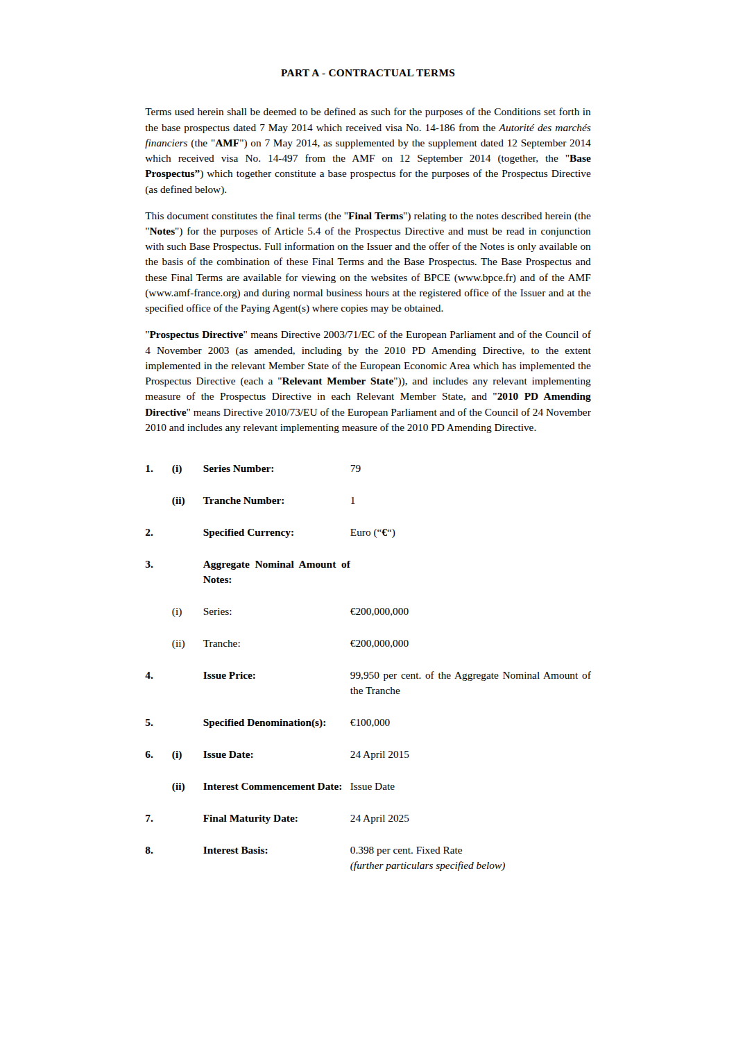PART A - CONTRACTUAL TERMS
Terms used herein shall be deemed to be defined as such for the purposes of the Conditions set forth in the base prospectus dated 7 May 2014 which received visa No. 14-186 from the Autorité des marchés financiers (the "AMF") on 7 May 2014, as supplemented by the supplement dated 12 September 2014 which received visa No. 14-497 from the AMF on 12 September 2014 (together, the "Base Prospectus”) which together constitute a base prospectus for the purposes of the Prospectus Directive (as defined below).
This document constitutes the final terms (the "Final Terms") relating to the notes described herein (the "Notes") for the purposes of Article 5.4 of the Prospectus Directive and must be read in conjunction with such Base Prospectus. Full information on the Issuer and the offer of the Notes is only available on the basis of the combination of these Final Terms and the Base Prospectus. The Base Prospectus and these Final Terms are available for viewing on the websites of BPCE (www.bpce.fr) and of the AMF (www.amf-france.org) and during normal business hours at the registered office of the Issuer and at the specified office of the Paying Agent(s) where copies may be obtained.
"Prospectus Directive" means Directive 2003/71/EC of the European Parliament and of the Council of 4 November 2003 (as amended, including by the 2010 PD Amending Directive, to the extent implemented in the relevant Member State of the European Economic Area which has implemented the Prospectus Directive (each a "Relevant Member State")), and includes any relevant implementing measure of the Prospectus Directive in each Relevant Member State, and "2010 PD Amending Directive" means Directive 2010/73/EU of the European Parliament and of the Council of 24 November 2010 and includes any relevant implementing measure of the 2010 PD Amending Directive.
| 1. | (i) | Series Number: | 79 |
| | (ii) | Tranche Number: | 1 |
| 2. | | Specified Currency: | Euro (“ € “) |
| 3. | | Aggregate Nominal Amount of Notes: | |
| | (i) | Series: | €200,000,000 |
| | (ii) | Tranche: | €200,000,000 |
| 4. | | Issue Price: | 99,950 per cent. of the Aggregate Nominal Amount of the Tranche |
| 5. | | Specified Denomination(s): | €100,000 |
| 6. | (i) | Issue Date: | 24 April 2015 |
| | (ii) | Interest Commencement Date: | Issue Date |
| 7. | | Final Maturity Date: | 24 April 2025 |
| 8. | | Interest Basis: | 0.398 per cent. Fixed Rate (further particulars specified below) |